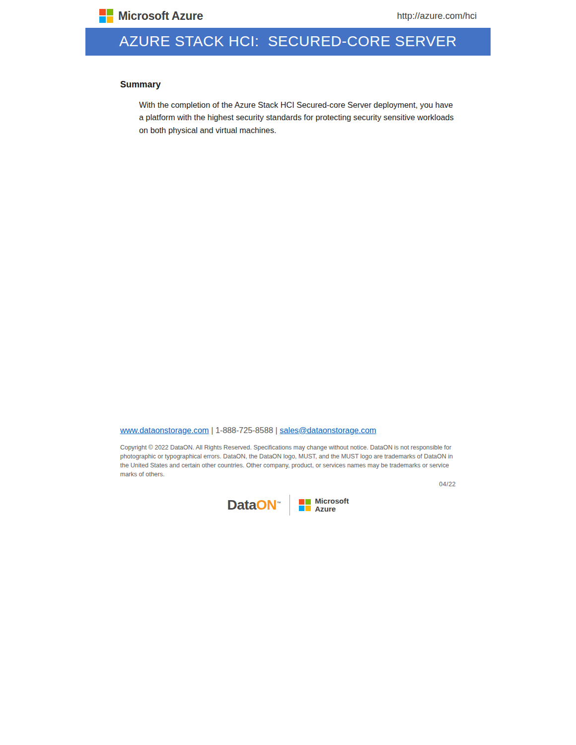Microsoft Azure
http://azure.com/hci
AZURE STACK HCI: SECURED-CORE SERVER
Summary
With the completion of the Azure Stack HCI Secured-core Server deployment, you have a platform with the highest security standards for protecting security sensitive workloads on both physical and virtual machines.
www.dataonstorage.com | 1-888-725-8588 | sales@dataonstorage.com
Copyright © 2022 DataON. All Rights Reserved. Specifications may change without notice. DataON is not responsible for photographic or typographical errors. DataON, the DataON logo, MUST, and the MUST logo are trademarks of DataON in the United States and certain other countries. Other company, product, or services names may be trademarks or service marks of others.
04/22
Data ON™
Microsoft Azure